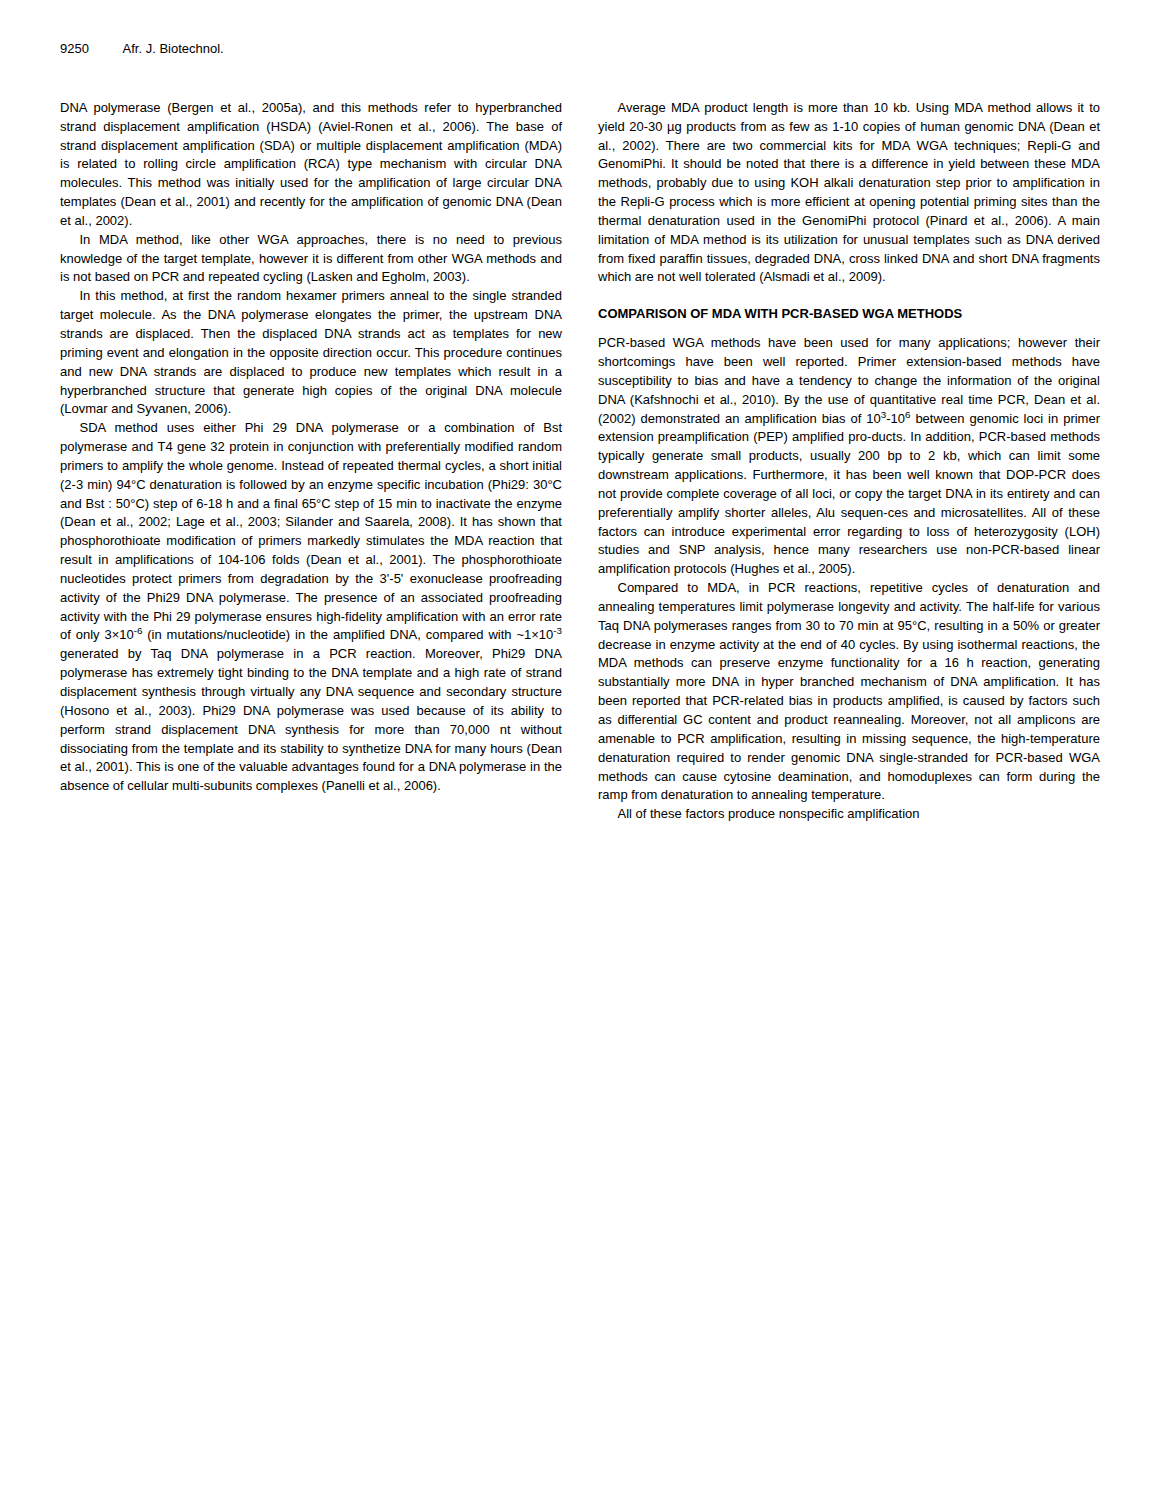9250 Afr. J. Biotechnol.
DNA polymerase (Bergen et al., 2005a), and this methods refer to hyperbranched strand displacement amplification (HSDA) (Aviel-Ronen et al., 2006). The base of strand displacement amplification (SDA) or multiple displacement amplification (MDA) is related to rolling circle amplification (RCA) type mechanism with circular DNA molecules. This method was initially used for the amplification of large circular DNA templates (Dean et al., 2001) and recently for the amplification of genomic DNA (Dean et al., 2002).
In MDA method, like other WGA approaches, there is no need to previous knowledge of the target template, however it is different from other WGA methods and is not based on PCR and repeated cycling (Lasken and Egholm, 2003).
In this method, at first the random hexamer primers anneal to the single stranded target molecule. As the DNA polymerase elongates the primer, the upstream DNA strands are displaced. Then the displaced DNA strands act as templates for new priming event and elongation in the opposite direction occur. This procedure continues and new DNA strands are displaced to produce new templates which result in a hyperbranched structure that generate high copies of the original DNA molecule (Lovmar and Syvanen, 2006).
SDA method uses either Phi 29 DNA polymerase or a combination of Bst polymerase and T4 gene 32 protein in conjunction with preferentially modified random primers to amplify the whole genome. Instead of repeated thermal cycles, a short initial (2-3 min) 94°C denaturation is followed by an enzyme specific incubation (Phi29: 30°C and Bst : 50°C) step of 6-18 h and a final 65°C step of 15 min to inactivate the enzyme (Dean et al., 2002; Lage et al., 2003; Silander and Saarela, 2008). It has shown that phosphorothioate modification of primers markedly stimulates the MDA reaction that result in amplifications of 104-106 folds (Dean et al., 2001). The phosphorothioate nucleotides protect primers from degradation by the 3'-5' exonuclease proofreading activity of the Phi29 DNA polymerase. The presence of an associated proofreading activity with the Phi 29 polymerase ensures high-fidelity amplification with an error rate of only 3×10-6 (in mutations/nucleotide) in the amplified DNA, compared with ~1×10-3 generated by Taq DNA polymerase in a PCR reaction. Moreover, Phi29 DNA polymerase has extremely tight binding to the DNA template and a high rate of strand displacement synthesis through virtually any DNA sequence and secondary structure (Hosono et al., 2003). Phi29 DNA polymerase was used because of its ability to perform strand displacement DNA synthesis for more than 70,000 nt without dissociating from the template and its stability to synthetize DNA for many hours (Dean et al., 2001). This is one of the valuable advantages found for a DNA polymerase in the absence of cellular multi-subunits complexes (Panelli et al., 2006).
Average MDA product length is more than 10 kb. Using MDA method allows it to yield 20-30 µg products from as few as 1-10 copies of human genomic DNA (Dean et al., 2002). There are two commercial kits for MDA WGA techniques; Repli-G and GenomiPhi. It should be noted that there is a difference in yield between these MDA methods, probably due to using KOH alkali denaturation step prior to amplification in the Repli-G process which is more efficient at opening potential priming sites than the thermal denaturation used in the GenomiPhi protocol (Pinard et al., 2006). A main limitation of MDA method is its utilization for unusual templates such as DNA derived from fixed paraffin tissues, degraded DNA, cross linked DNA and short DNA fragments which are not well tolerated (Alsmadi et al., 2009).
Comparison of MDA with PCR-based WGA methods
PCR-based WGA methods have been used for many applications; however their shortcomings have been well reported. Primer extension-based methods have susceptibility to bias and have a tendency to change the information of the original DNA (Kafshnochi et al., 2010). By the use of quantitative real time PCR, Dean et al. (2002) demonstrated an amplification bias of 103-106 between genomic loci in primer extension preamplification (PEP) amplified pro-ducts. In addition, PCR-based methods typically generate small products, usually 200 bp to 2 kb, which can limit some downstream applications. Furthermore, it has been well known that DOP-PCR does not provide complete coverage of all loci, or copy the target DNA in its entirety and can preferentially amplify shorter alleles, Alu sequen-ces and microsatellites. All of these factors can introduce experimental error regarding to loss of heterozygosity (LOH) studies and SNP analysis, hence many researchers use non-PCR-based linear amplification protocols (Hughes et al., 2005).
Compared to MDA, in PCR reactions, repetitive cycles of denaturation and annealing temperatures limit polymerase longevity and activity. The half-life for various Taq DNA polymerases ranges from 30 to 70 min at 95°C, resulting in a 50% or greater decrease in enzyme activity at the end of 40 cycles. By using isothermal reactions, the MDA methods can preserve enzyme functionality for a 16 h reaction, generating substantially more DNA in hyper branched mechanism of DNA amplification. It has been reported that PCR-related bias in products amplified, is caused by factors such as differential GC content and product reannealing. Moreover, not all amplicons are amenable to PCR amplification, resulting in missing sequence, the high-temperature denaturation required to render genomic DNA single-stranded for PCR-based WGA methods can cause cytosine deamination, and homoduplexes can form during the ramp from denaturation to annealing temperature.
All of these factors produce nonspecific amplification